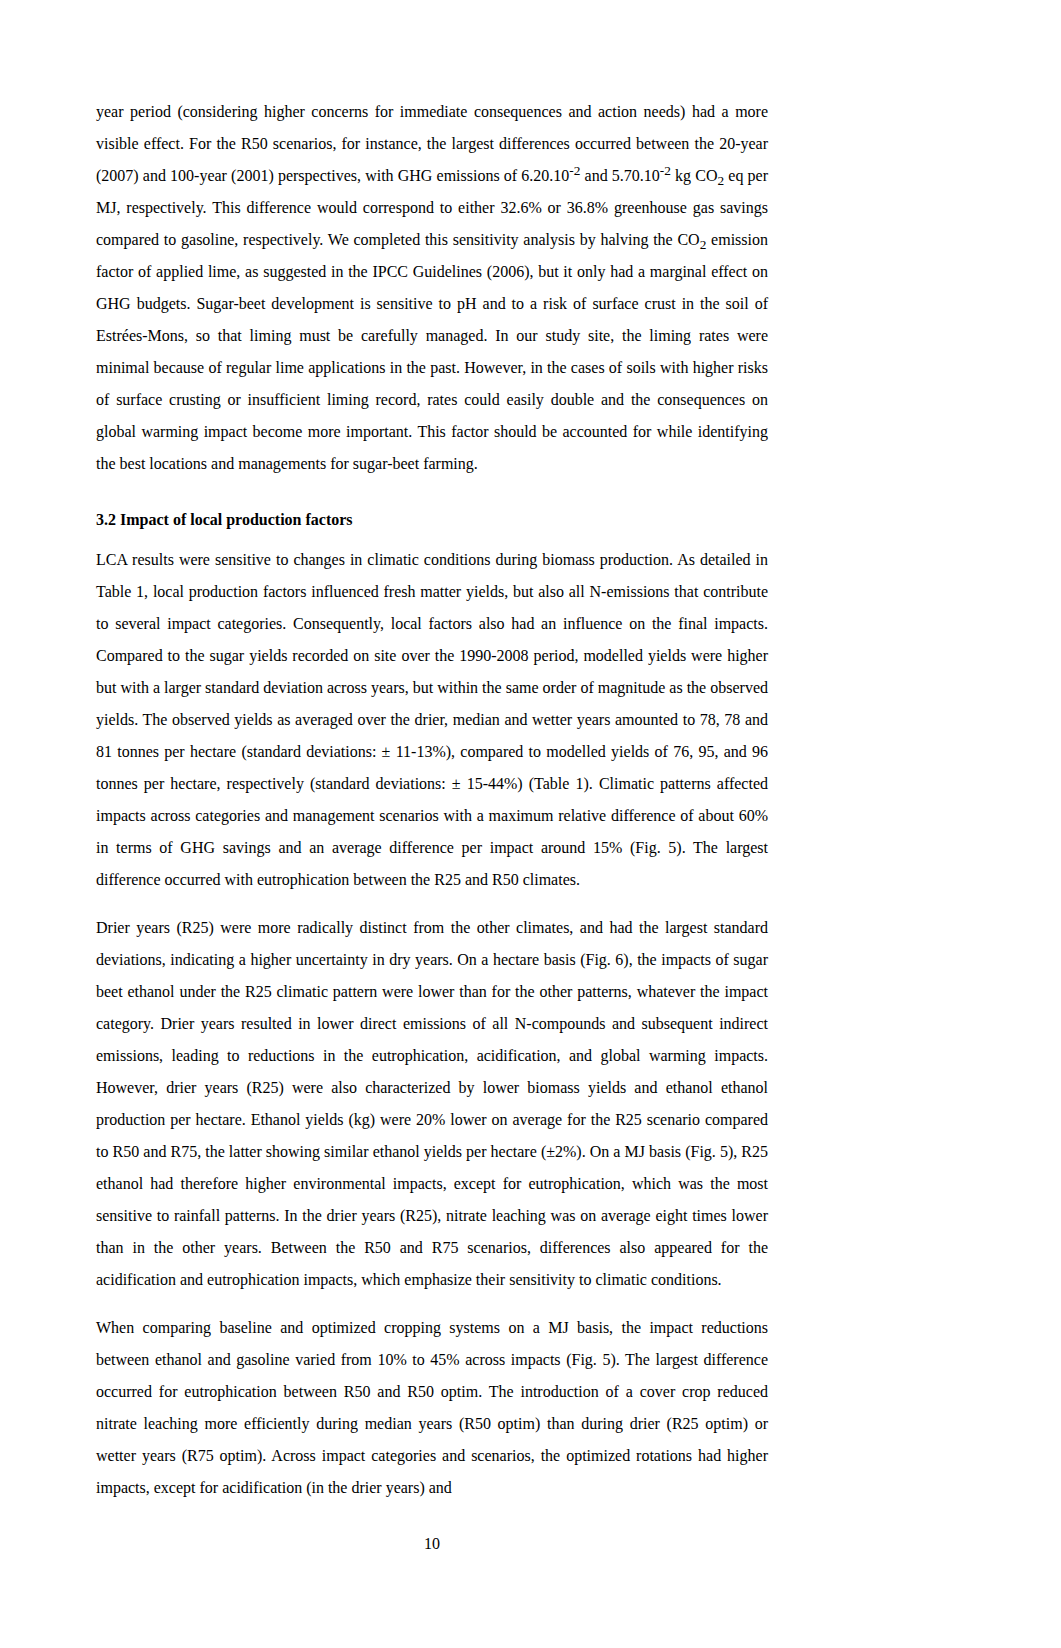year period (considering higher concerns for immediate consequences and action needs) had a more visible effect. For the R50 scenarios, for instance, the largest differences occurred between the 20-year (2007) and 100-year (2001) perspectives, with GHG emissions of 6.20.10-2 and 5.70.10-2 kg CO2 eq per MJ, respectively. This difference would correspond to either 32.6% or 36.8% greenhouse gas savings compared to gasoline, respectively. We completed this sensitivity analysis by halving the CO2 emission factor of applied lime, as suggested in the IPCC Guidelines (2006), but it only had a marginal effect on GHG budgets. Sugar-beet development is sensitive to pH and to a risk of surface crust in the soil of Estrées-Mons, so that liming must be carefully managed. In our study site, the liming rates were minimal because of regular lime applications in the past. However, in the cases of soils with higher risks of surface crusting or insufficient liming record, rates could easily double and the consequences on global warming impact become more important. This factor should be accounted for while identifying the best locations and managements for sugar-beet farming.
3.2 Impact of local production factors
LCA results were sensitive to changes in climatic conditions during biomass production. As detailed in Table 1, local production factors influenced fresh matter yields, but also all N-emissions that contribute to several impact categories. Consequently, local factors also had an influence on the final impacts. Compared to the sugar yields recorded on site over the 1990-2008 period, modelled yields were higher but with a larger standard deviation across years, but within the same order of magnitude as the observed yields. The observed yields as averaged over the drier, median and wetter years amounted to 78, 78 and 81 tonnes per hectare (standard deviations: ± 11-13%), compared to modelled yields of 76, 95, and 96 tonnes per hectare, respectively (standard deviations: ± 15-44%) (Table 1). Climatic patterns affected impacts across categories and management scenarios with a maximum relative difference of about 60% in terms of GHG savings and an average difference per impact around 15% (Fig. 5). The largest difference occurred with eutrophication between the R25 and R50 climates.
Drier years (R25) were more radically distinct from the other climates, and had the largest standard deviations, indicating a higher uncertainty in dry years. On a hectare basis (Fig. 6), the impacts of sugar beet ethanol under the R25 climatic pattern were lower than for the other patterns, whatever the impact category. Drier years resulted in lower direct emissions of all N-compounds and subsequent indirect emissions, leading to reductions in the eutrophication, acidification, and global warming impacts. However, drier years (R25) were also characterized by lower biomass yields and ethanol ethanol production per hectare. Ethanol yields (kg) were 20% lower on average for the R25 scenario compared to R50 and R75, the latter showing similar ethanol yields per hectare (±2%). On a MJ basis (Fig. 5), R25 ethanol had therefore higher environmental impacts, except for eutrophication, which was the most sensitive to rainfall patterns. In the drier years (R25), nitrate leaching was on average eight times lower than in the other years. Between the R50 and R75 scenarios, differences also appeared for the acidification and eutrophication impacts, which emphasize their sensitivity to climatic conditions.
When comparing baseline and optimized cropping systems on a MJ basis, the impact reductions between ethanol and gasoline varied from 10% to 45% across impacts (Fig. 5). The largest difference occurred for eutrophication between R50 and R50 optim. The introduction of a cover crop reduced nitrate leaching more efficiently during median years (R50 optim) than during drier (R25 optim) or wetter years (R75 optim). Across impact categories and scenarios, the optimized rotations had higher impacts, except for acidification (in the drier years) and
10